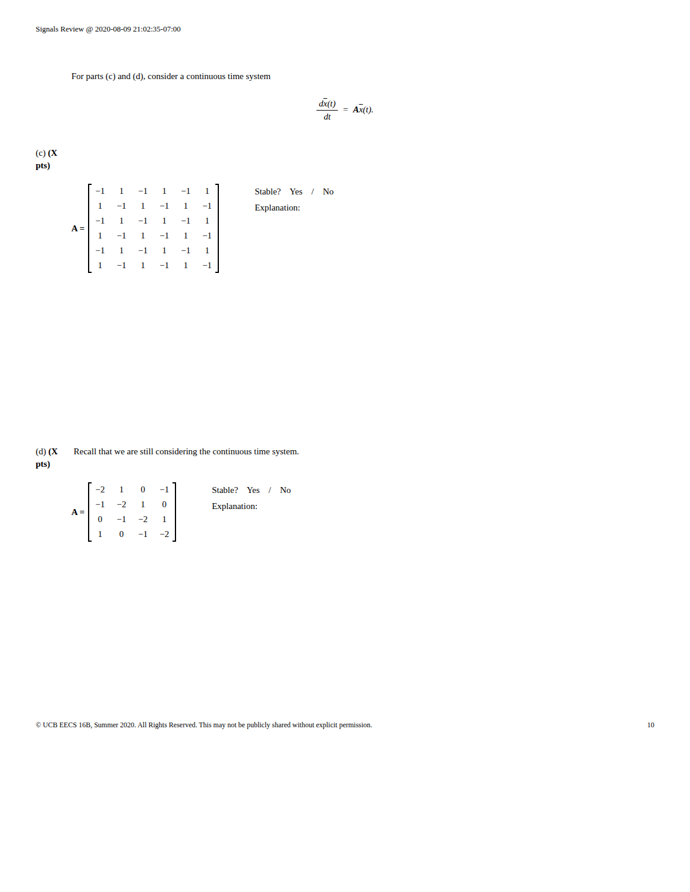Signals Review @ 2020-08-09 21:02:35-07:00
For parts (c) and (d), consider a continuous time system
dx(t) dt = Ax(t).
(c) (X pts)
A =
| −1 | 1 | −1 | 1 | −1 | 1 |
| 1 | −1 | 1 | −1 | 1 | −1 |
| −1 | 1 | −1 | 1 | −1 | 1 |
| 1 | −1 | 1 | −1 | 1 | −1 |
| −1 | 1 | −1 | 1 | −1 | 1 |
| 1 | −1 | 1 | −1 | 1 | −1 |
Stable? Yes / No
Explanation:
(d) (X pts) Recall that we are still considering the continuous time system.
A =
| −2 | 1 | 0 | −1 |
| −1 | −2 | 1 | 0 |
| 0 | −1 | −2 | 1 |
| 1 | 0 | −1 | −2 |
Stable? Yes / No
Explanation:
© UCB EECS 16B, Summer 2020. All Rights Reserved. This may not be publicly shared without explicit permission. 10